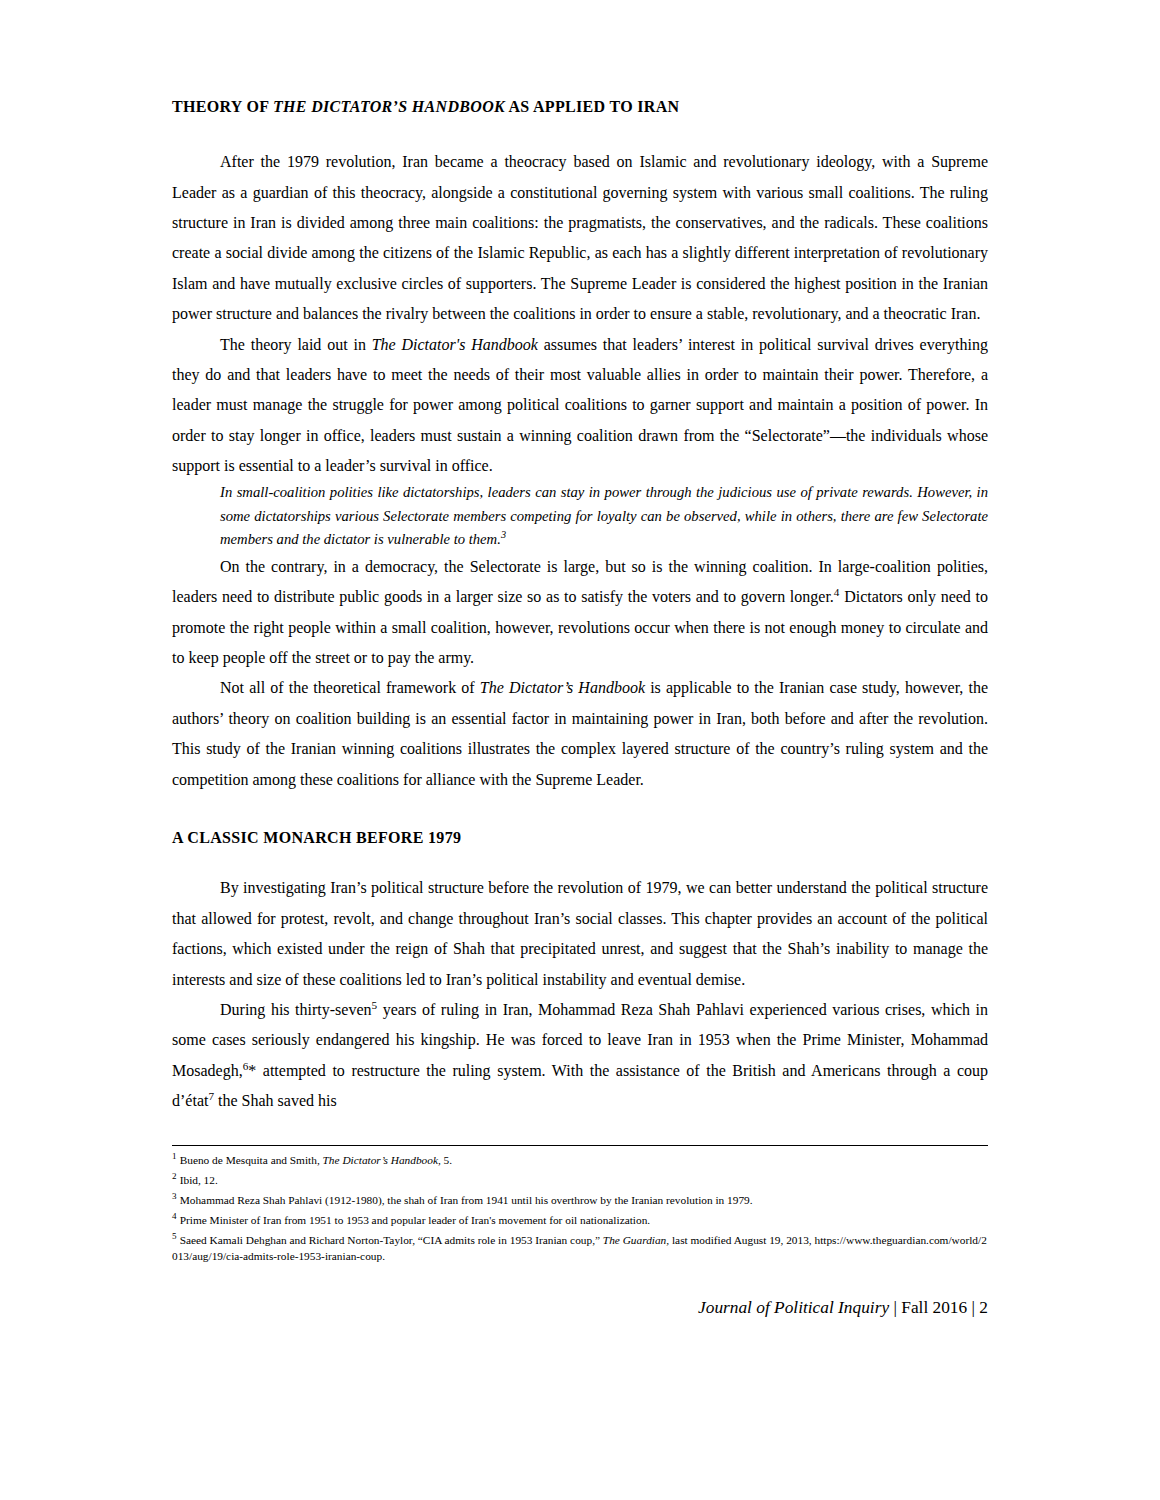Theory of The Dictator’s Handbook as Applied to Iran
After the 1979 revolution, Iran became a theocracy based on Islamic and revolutionary ideology, with a Supreme Leader as a guardian of this theocracy, alongside a constitutional governing system with various small coalitions. The ruling structure in Iran is divided among three main coalitions: the pragmatists, the conservatives, and the radicals. These coalitions create a social divide among the citizens of the Islamic Republic, as each has a slightly different interpretation of revolutionary Islam and have mutually exclusive circles of supporters. The Supreme Leader is considered the highest position in the Iranian power structure and balances the rivalry between the coalitions in order to ensure a stable, revolutionary, and a theocratic Iran.
The theory laid out in The Dictator's Handbook assumes that leaders’ interest in political survival drives everything they do and that leaders have to meet the needs of their most valuable allies in order to maintain their power. Therefore, a leader must manage the struggle for power among political coalitions to garner support and maintain a position of power. In order to stay longer in office, leaders must sustain a winning coalition drawn from the “Selectorate”—the individuals whose support is essential to a leader’s survival in office.
In small-coalition polities like dictatorships, leaders can stay in power through the judicious use of private rewards. However, in some dictatorships various Selectorate members competing for loyalty can be observed, while in others, there are few Selectorate members and the dictator is vulnerable to them.3
On the contrary, in a democracy, the Selectorate is large, but so is the winning coalition. In large-coalition polities, leaders need to distribute public goods in a larger size so as to satisfy the voters and to govern longer.4 Dictators only need to promote the right people within a small coalition, however, revolutions occur when there is not enough money to circulate and to keep people off the street or to pay the army.
Not all of the theoretical framework of The Dictator’s Handbook is applicable to the Iranian case study, however, the authors’ theory on coalition building is an essential factor in maintaining power in Iran, both before and after the revolution. This study of the Iranian winning coalitions illustrates the complex layered structure of the country’s ruling system and the competition among these coalitions for alliance with the Supreme Leader.
A Classic Monarch Before 1979
By investigating Iran’s political structure before the revolution of 1979, we can better understand the political structure that allowed for protest, revolt, and change throughout Iran’s social classes. This chapter provides an account of the political factions, which existed under the reign of Shah that precipitated unrest, and suggest that the Shah’s inability to manage the interests and size of these coalitions led to Iran’s political instability and eventual demise.
During his thirty-seven5 years of ruling in Iran, Mohammad Reza Shah Pahlavi experienced various crises, which in some cases seriously endangered his kingship. He was forced to leave Iran in 1953 when the Prime Minister, Mohammad Mosadegh,6* attempted to restructure the ruling system. With the assistance of the British and Americans through a coup d’état7 the Shah saved his
Bueno de Mesquita and Smith, The Dictator’s Handbook, 5.
Ibid, 12.
Mohammad Reza Shah Pahlavi (1912-1980), the shah of Iran from 1941 until his overthrow by the Iranian revolution in 1979.
Prime Minister of Iran from 1951 to 1953 and popular leader of Iran's movement for oil nationalization.
Saeed Kamali Dehghan and Richard Norton-Taylor, “CIA admits role in 1953 Iranian coup,” The Guardian, last modified August 19, 2013, https://www.theguardian.com/world/2013/aug/19/cia-admits-role-1953-iranian-coup.
Journal of Political Inquiry | Fall 2016 | 2